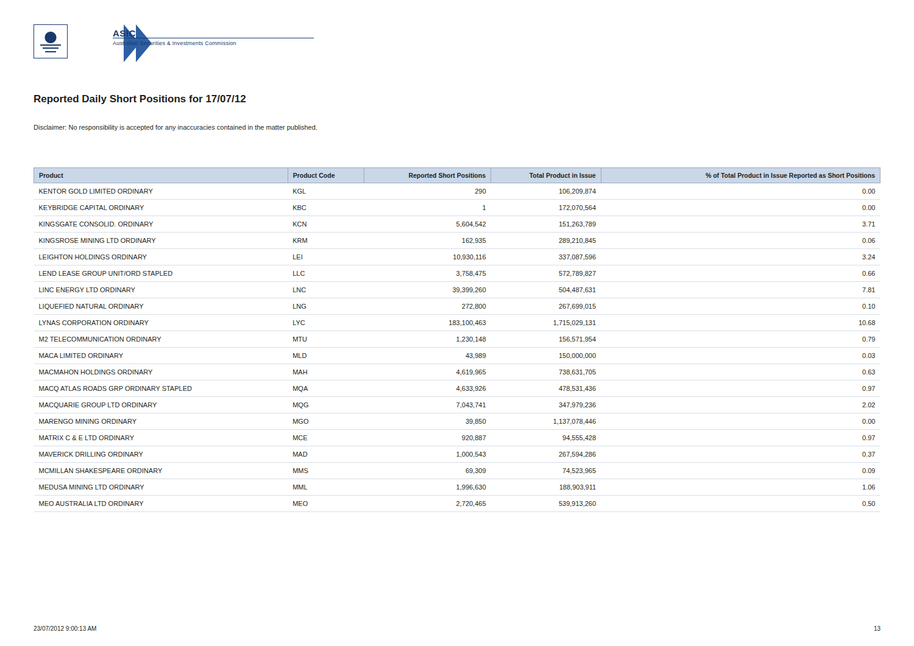ASIC
Australian Securities & Investments Commission
Reported Daily Short Positions for 17/07/12
Disclaimer: No responsibility is accepted for any inaccuracies contained in the matter published.
| Product | Product Code | Reported Short Positions | Total Product in Issue | % of Total Product in Issue Reported as Short Positions |
| --- | --- | --- | --- | --- |
| KENTOR GOLD LIMITED ORDINARY | KGL | 290 | 106,209,874 | 0.00 |
| KEYBRIDGE CAPITAL ORDINARY | KBC | 1 | 172,070,564 | 0.00 |
| KINGSGATE CONSOLID. ORDINARY | KCN | 5,604,542 | 151,263,789 | 3.71 |
| KINGSROSE MINING LTD ORDINARY | KRM | 162,935 | 289,210,845 | 0.06 |
| LEIGHTON HOLDINGS ORDINARY | LEI | 10,930,116 | 337,087,596 | 3.24 |
| LEND LEASE GROUP UNIT/ORD STAPLED | LLC | 3,758,475 | 572,789,827 | 0.66 |
| LINC ENERGY LTD ORDINARY | LNC | 39,399,260 | 504,487,631 | 7.81 |
| LIQUEFIED NATURAL ORDINARY | LNG | 272,800 | 267,699,015 | 0.10 |
| LYNAS CORPORATION ORDINARY | LYC | 183,100,463 | 1,715,029,131 | 10.68 |
| M2 TELECOMMUNICATION ORDINARY | MTU | 1,230,148 | 156,571,954 | 0.79 |
| MACA LIMITED ORDINARY | MLD | 43,989 | 150,000,000 | 0.03 |
| MACMAHON HOLDINGS ORDINARY | MAH | 4,619,965 | 738,631,705 | 0.63 |
| MACQ ATLAS ROADS GRP ORDINARY STAPLED | MQA | 4,633,926 | 478,531,436 | 0.97 |
| MACQUARIE GROUP LTD ORDINARY | MQG | 7,043,741 | 347,979,236 | 2.02 |
| MARENGO MINING ORDINARY | MGO | 39,850 | 1,137,078,446 | 0.00 |
| MATRIX C & E LTD ORDINARY | MCE | 920,887 | 94,555,428 | 0.97 |
| MAVERICK DRILLING ORDINARY | MAD | 1,000,543 | 267,594,286 | 0.37 |
| MCMILLAN SHAKESPEARE ORDINARY | MMS | 69,309 | 74,523,965 | 0.09 |
| MEDUSA MINING LTD ORDINARY | MML | 1,996,630 | 188,903,911 | 1.06 |
| MEO AUSTRALIA LTD ORDINARY | MEO | 2,720,465 | 539,913,260 | 0.50 |
23/07/2012 9:00:13 AM 13